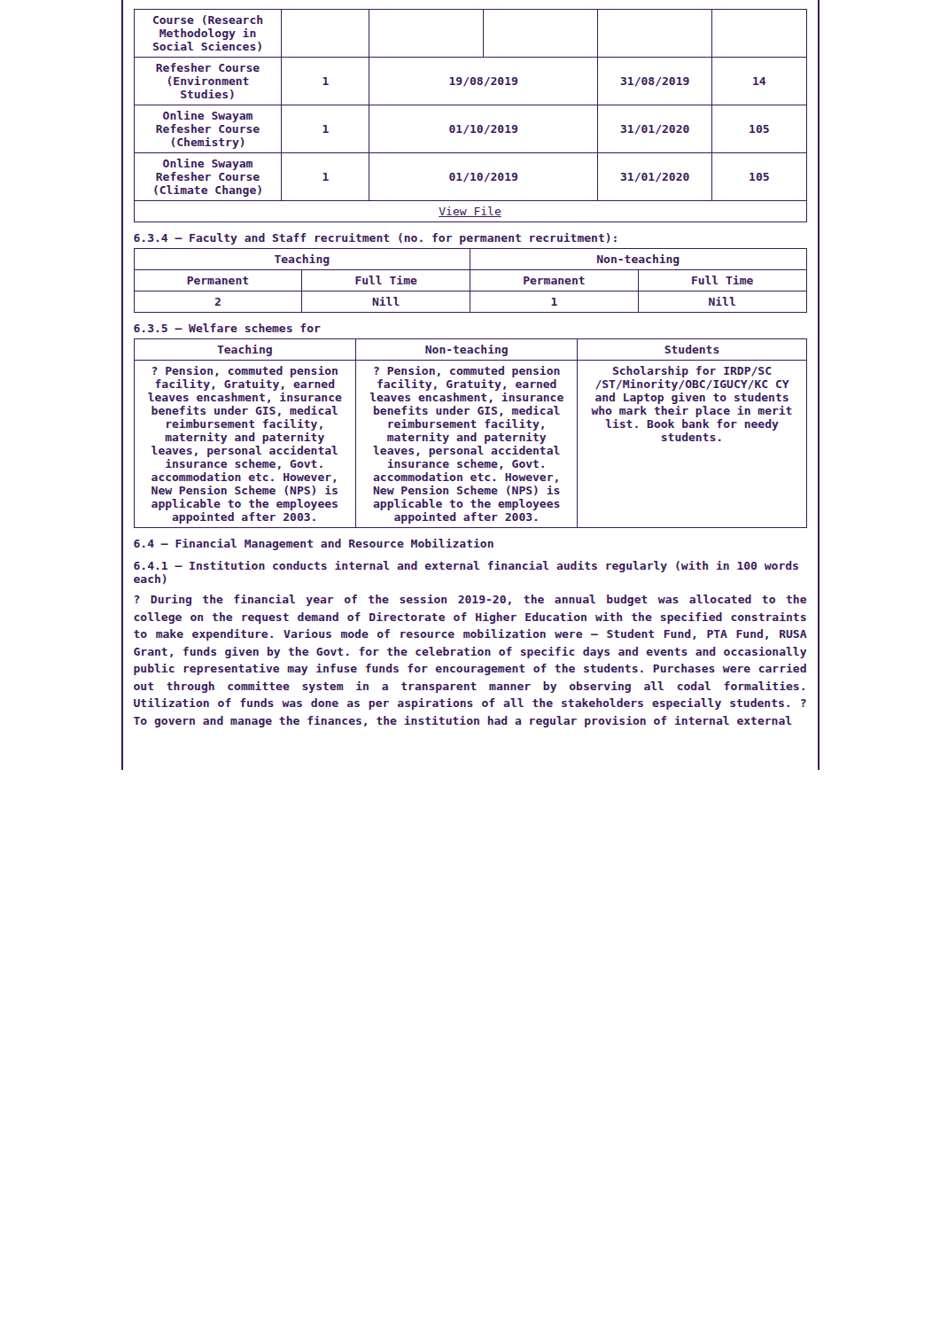| Course (Research Methodology in Social Sciences) | | | | | |
| Refesher Course (Environment Studies) | 1 | 19/08/2019 | 31/08/2019 | 14 |
| Online Swayam Refesher Course (Chemistry) | 1 | 01/10/2019 | 31/01/2020 | 105 |
| Online Swayam Refesher Course (Climate Change) | 1 | 01/10/2019 | 31/01/2020 | 105 |
View File
6.3.4 – Faculty and Staff recruitment (no. for permanent recruitment):
| Teaching | Non-teaching |
| Permanent | Full Time | Permanent | Full Time |
| 2 | Nill | 1 | Nill |
6.3.5 – Welfare schemes for
| Teaching | Non-teaching | Students |
| ? Pension, commuted pension facility, Gratuity, earned leaves encashment, insurance benefits under GIS, medical reimbursement facility, maternity and paternity leaves, personal accidental insurance scheme, Govt. accommodation etc. However, New Pension Scheme (NPS) is applicable to the employees appointed after 2003. | ? Pension, commuted pension facility, Gratuity, earned leaves encashment, insurance benefits under GIS, medical reimbursement facility, maternity and paternity leaves, personal accidental insurance scheme, Govt. accommodation etc. However, New Pension Scheme (NPS) is applicable to the employees appointed after 2003. | Scholarship for IRDP/SC /ST/Minority/OBC/IGUCY/KC CY and Laptop given to students who mark their place in merit list. Book bank for needy students. |
6.4 – Financial Management and Resource Mobilization
6.4.1 – Institution conducts internal and external financial audits regularly (with in 100 words each)
? During the financial year of the session 2019-20, the annual budget was allocated to the college on the request demand of Directorate of Higher Education with the specified constraints to make expenditure. Various mode of resource mobilization were – Student Fund, PTA Fund, RUSA Grant, funds given by the Govt. for the celebration of specific days and events and occasionally public representative may infuse funds for encouragement of the students. Purchases were carried out through committee system in a transparent manner by observing all codal formalities. Utilization of funds was done as per aspirations of all the stakeholders especially students. ? To govern and manage the finances, the institution had a regular provision of internal external